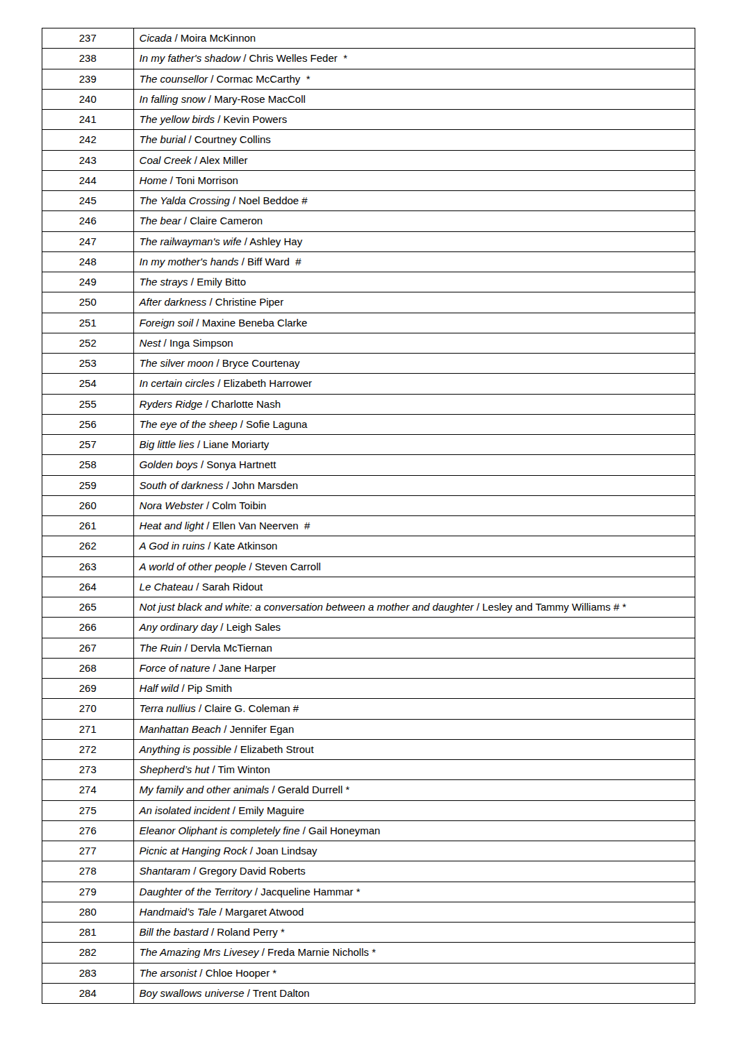| 237 | Cicada / Moira McKinnon |
| 238 | In my father's shadow / Chris Welles Feder * |
| 239 | The counsellor / Cormac McCarthy * |
| 240 | In falling snow / Mary-Rose MacColl |
| 241 | The yellow birds / Kevin Powers |
| 242 | The burial / Courtney Collins |
| 243 | Coal Creek / Alex Miller |
| 244 | Home / Toni Morrison |
| 245 | The Yalda Crossing / Noel Beddoe # |
| 246 | The bear / Claire Cameron |
| 247 | The railwayman's wife / Ashley Hay |
| 248 | In my mother's hands / Biff Ward # |
| 249 | The strays / Emily Bitto |
| 250 | After darkness / Christine Piper |
| 251 | Foreign soil / Maxine Beneba Clarke |
| 252 | Nest / Inga Simpson |
| 253 | The silver moon / Bryce Courtenay |
| 254 | In certain circles / Elizabeth Harrower |
| 255 | Ryders Ridge / Charlotte Nash |
| 256 | The eye of the sheep / Sofie Laguna |
| 257 | Big little lies / Liane Moriarty |
| 258 | Golden boys / Sonya Hartnett |
| 259 | South of darkness / John Marsden |
| 260 | Nora Webster / Colm Toibin |
| 261 | Heat and light / Ellen Van Neerven # |
| 262 | A God in ruins / Kate Atkinson |
| 263 | A world of other people / Steven Carroll |
| 264 | Le Chateau / Sarah Ridout |
| 265 | Not just black and white: a conversation between a mother and daughter / Lesley and Tammy Williams # * |
| 266 | Any ordinary day / Leigh Sales |
| 267 | The Ruin / Dervla McTiernan |
| 268 | Force of nature / Jane Harper |
| 269 | Half wild / Pip Smith |
| 270 | Terra nullius / Claire G. Coleman # |
| 271 | Manhattan Beach / Jennifer Egan |
| 272 | Anything is possible / Elizabeth Strout |
| 273 | Shepherd’s hut / Tim Winton |
| 274 | My family and other animals / Gerald Durrell * |
| 275 | An isolated incident / Emily Maguire |
| 276 | Eleanor Oliphant is completely fine / Gail Honeyman |
| 277 | Picnic at Hanging Rock / Joan Lindsay |
| 278 | Shantaram / Gregory David Roberts |
| 279 | Daughter of the Territory / Jacqueline Hammar * |
| 280 | Handmaid’s Tale / Margaret Atwood |
| 281 | Bill the bastard / Roland Perry * |
| 282 | The Amazing Mrs Livesey / Freda Marnie Nicholls * |
| 283 | The arsonist / Chloe Hooper * |
| 284 | Boy swallows universe / Trent Dalton |